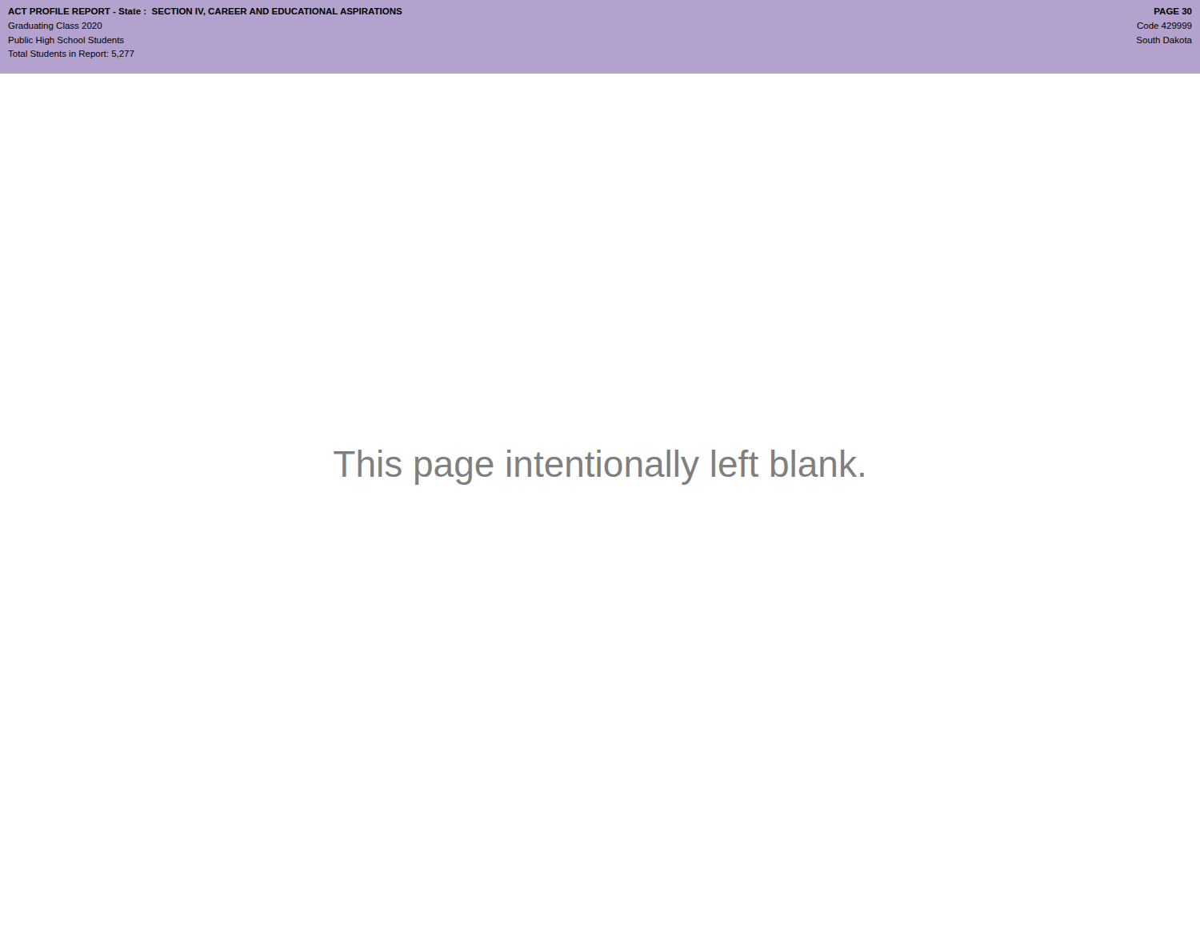ACT PROFILE REPORT - State : SECTION IV, CAREER AND EDUCATIONAL ASPIRATIONS
PAGE 30
Graduating Class 2020
Code 429999
Public High School Students
South Dakota
Total Students in Report: 5,277
This page intentionally left blank.